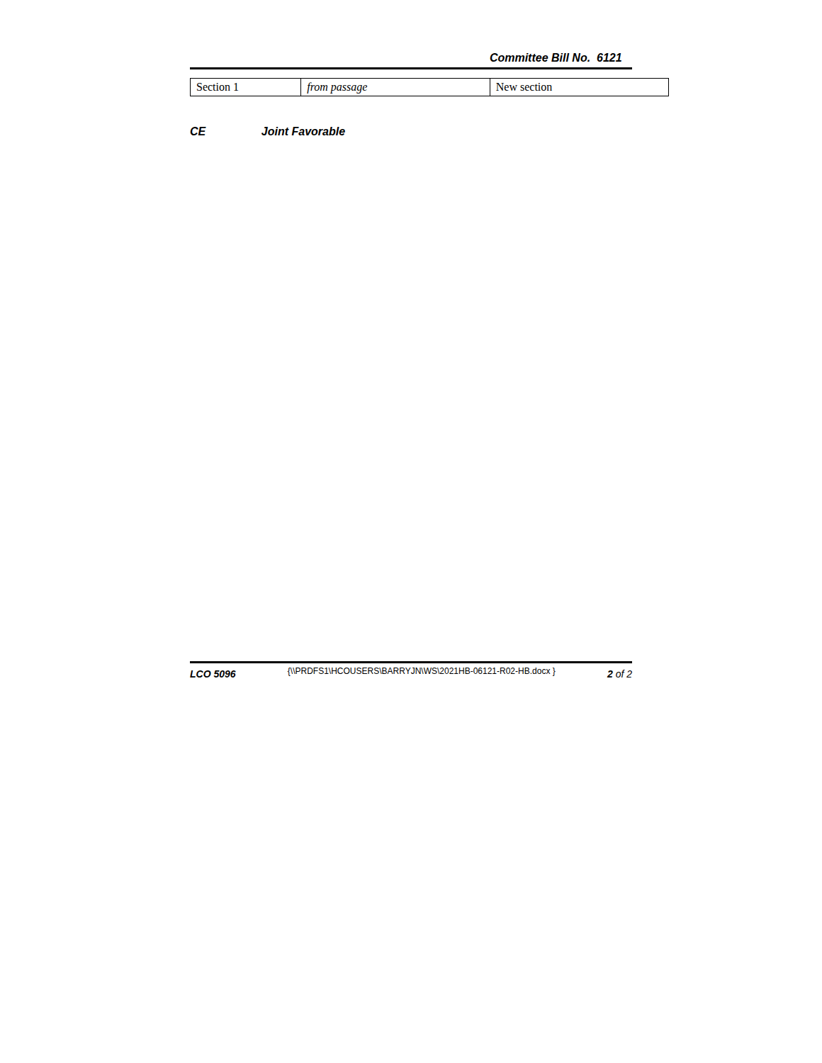Committee Bill No. 6121
| Section 1 | from passage | New section |
CEJoint Favorable
LCO 5096
{\\PRDFS1\HCOUSERS\BARRYJN\WS\2021HB-06121-R02-HB.docx }
2 of 2